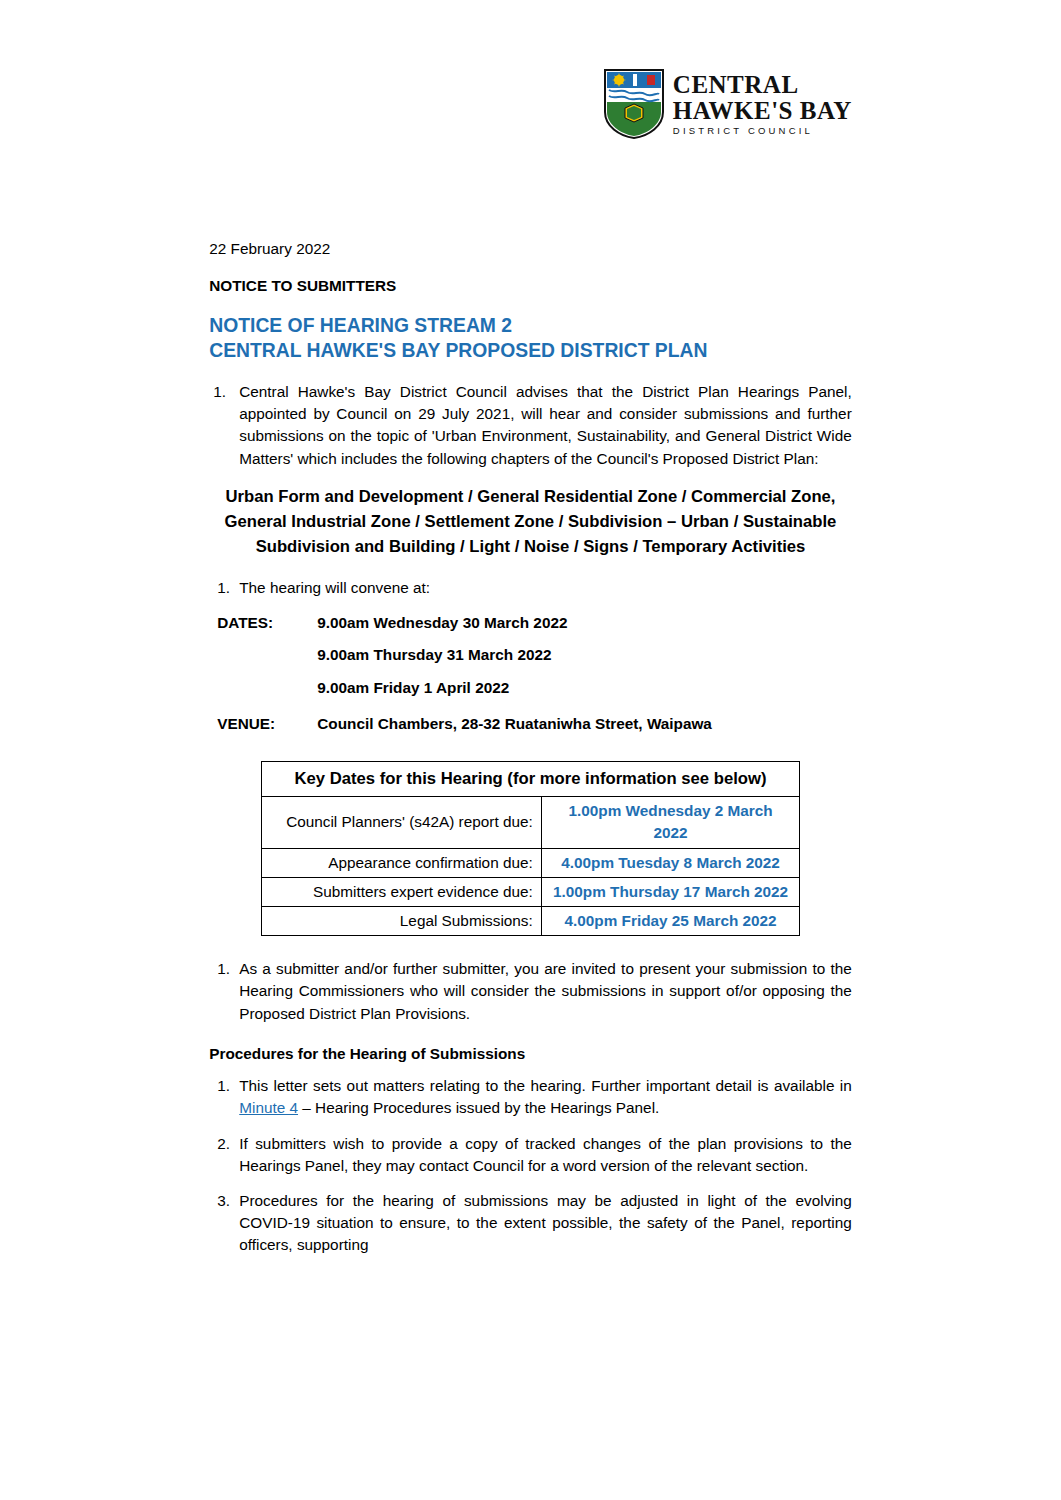CENTRAL HAWKE'S BAY DISTRICT COUNCIL
22 February 2022
NOTICE TO SUBMITTERS
NOTICE OF HEARING STREAM 2 CENTRAL HAWKE'S BAY PROPOSED DISTRICT PLAN
Central Hawke's Bay District Council advises that the District Plan Hearings Panel, appointed by Council on 29 July 2021, will hear and consider submissions and further submissions on the topic of 'Urban Environment, Sustainability, and General District Wide Matters' which includes the following chapters of the Council's Proposed District Plan:
Urban Form and Development / General Residential Zone / Commercial Zone, General Industrial Zone / Settlement Zone / Subdivision – Urban / Sustainable Subdivision and Building / Light / Noise / Signs / Temporary Activities
The hearing will convene at:
DATES:
9.00am Wednesday 30 March 2022
DATES:
9.00am Thursday 31 March 2022
DATES:
9.00am Friday 1 April 2022
VENUE:
Council Chambers, 28-32 Ruataniwha Street, Waipawa
| Key Dates for this Hearing (for more information see below) |
| --- |
| Council Planners' (s42A) report due: | 1.00pm Wednesday 2 March 2022 |
| Appearance confirmation due: | 4.00pm Tuesday 8 March 2022 |
| Submitters expert evidence due: | 1.00pm Thursday 17 March 2022 |
| Legal Submissions: | 4.00pm Friday 25 March 2022 |
As a submitter and/or further submitter, you are invited to present your submission to the Hearing Commissioners who will consider the submissions in support of/or opposing the Proposed District Plan Provisions.
Procedures for the Hearing of Submissions
This letter sets out matters relating to the hearing. Further important detail is available in Minute 4 – Hearing Procedures issued by the Hearings Panel.
If submitters wish to provide a copy of tracked changes of the plan provisions to the Hearings Panel, they may contact Council for a word version of the relevant section.
Procedures for the hearing of submissions may be adjusted in light of the evolving COVID-19 situation to ensure, to the extent possible, the safety of the Panel, reporting officers, supporting